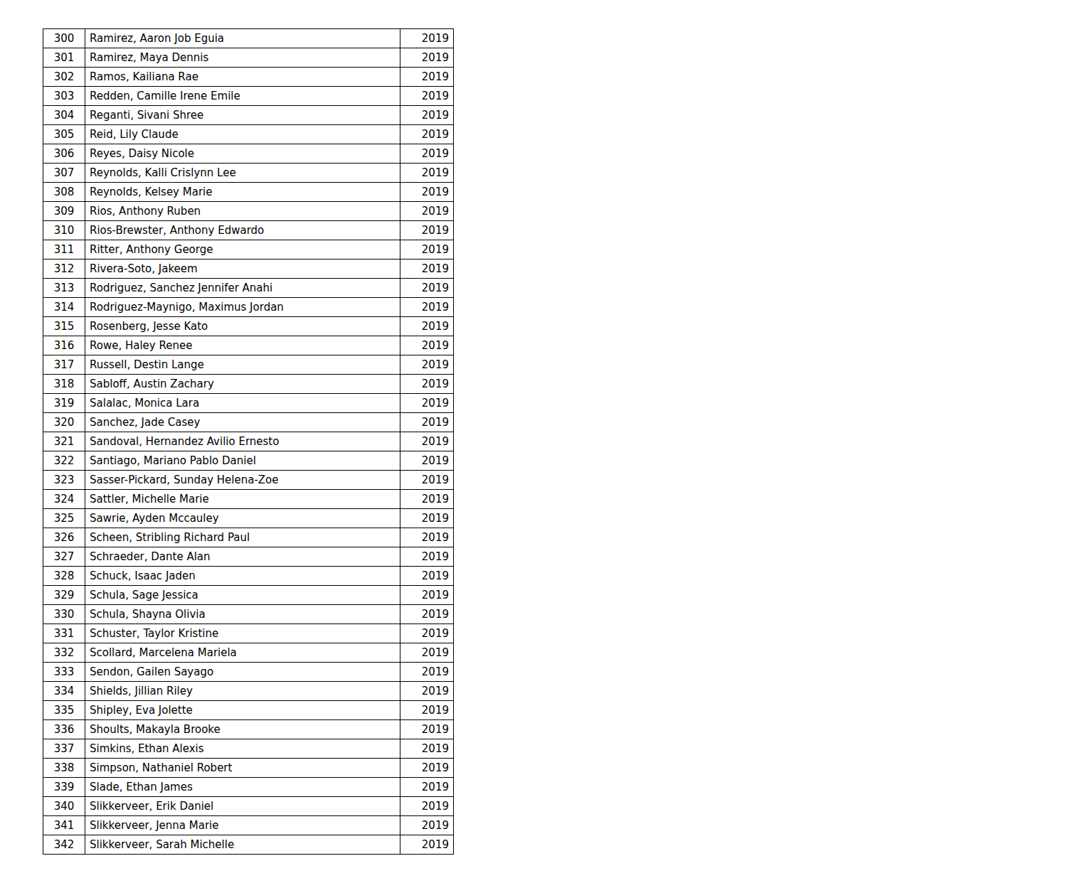| 300 | Ramirez, Aaron Job Eguia | 2019 |
| 301 | Ramirez, Maya Dennis | 2019 |
| 302 | Ramos, Kailiana Rae | 2019 |
| 303 | Redden, Camille Irene Emile | 2019 |
| 304 | Reganti, Sivani Shree | 2019 |
| 305 | Reid, Lily Claude | 2019 |
| 306 | Reyes, Daisy Nicole | 2019 |
| 307 | Reynolds, Kalli Crislynn Lee | 2019 |
| 308 | Reynolds, Kelsey Marie | 2019 |
| 309 | Rios, Anthony Ruben | 2019 |
| 310 | Rios-Brewster, Anthony Edwardo | 2019 |
| 311 | Ritter, Anthony George | 2019 |
| 312 | Rivera-Soto, Jakeem | 2019 |
| 313 | Rodriguez, Sanchez Jennifer Anahi | 2019 |
| 314 | Rodriguez-Maynigo, Maximus Jordan | 2019 |
| 315 | Rosenberg, Jesse Kato | 2019 |
| 316 | Rowe, Haley Renee | 2019 |
| 317 | Russell, Destin Lange | 2019 |
| 318 | Sabloff, Austin Zachary | 2019 |
| 319 | Salalac, Monica Lara | 2019 |
| 320 | Sanchez, Jade Casey | 2019 |
| 321 | Sandoval, Hernandez Avilio Ernesto | 2019 |
| 322 | Santiago, Mariano Pablo Daniel | 2019 |
| 323 | Sasser-Pickard, Sunday Helena-Zoe | 2019 |
| 324 | Sattler, Michelle Marie | 2019 |
| 325 | Sawrie, Ayden Mccauley | 2019 |
| 326 | Scheen, Stribling Richard Paul | 2019 |
| 327 | Schraeder, Dante Alan | 2019 |
| 328 | Schuck, Isaac Jaden | 2019 |
| 329 | Schula, Sage Jessica | 2019 |
| 330 | Schula, Shayna Olivia | 2019 |
| 331 | Schuster, Taylor Kristine | 2019 |
| 332 | Scollard, Marcelena Mariela | 2019 |
| 333 | Sendon, Gailen Sayago | 2019 |
| 334 | Shields, Jillian Riley | 2019 |
| 335 | Shipley, Eva Jolette | 2019 |
| 336 | Shoults, Makayla Brooke | 2019 |
| 337 | Simkins, Ethan Alexis | 2019 |
| 338 | Simpson, Nathaniel Robert | 2019 |
| 339 | Slade, Ethan James | 2019 |
| 340 | Slikkerveer, Erik Daniel | 2019 |
| 341 | Slikkerveer, Jenna Marie | 2019 |
| 342 | Slikkerveer, Sarah Michelle | 2019 |